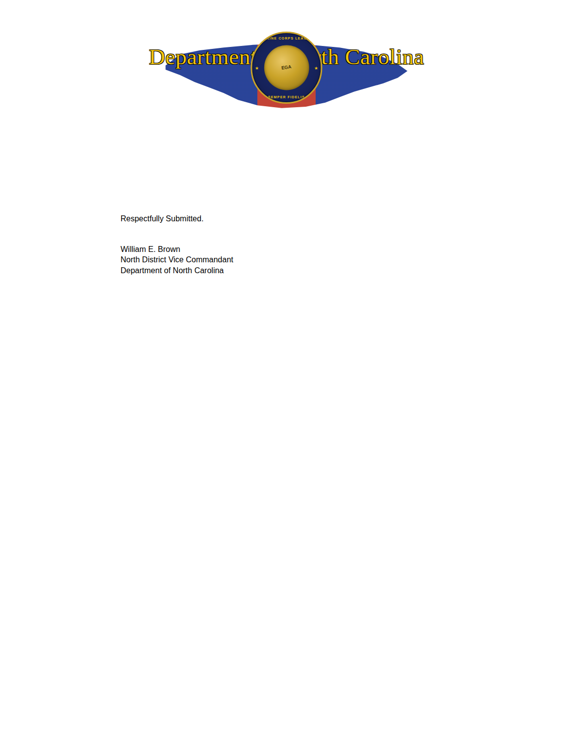Department of North Carolina
Marine Corps League
★★
EGA
Semper Fidelis
Respectfully Submitted.
William E. Brown
North District Vice Commandant
Department of North Carolina